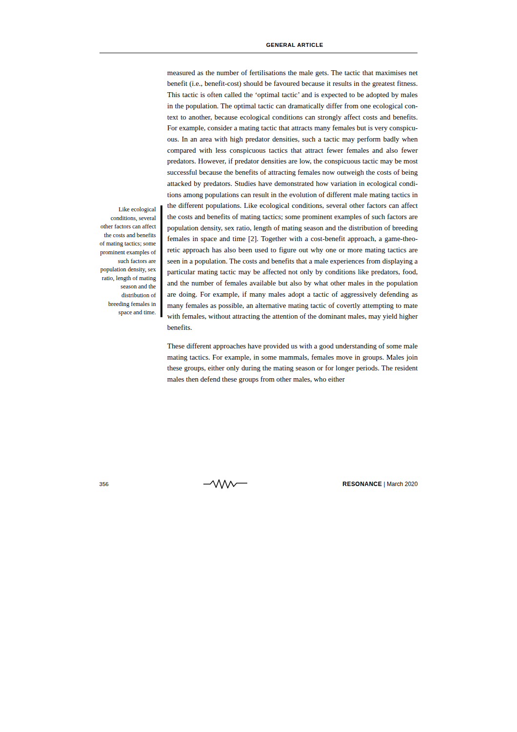GENERAL ARTICLE
Like ecological conditions, several other factors can affect the costs and benefits of mating tactics; some prominent examples of such factors are population density, sex ratio, length of mating season and the distribution of breeding females in space and time.
measured as the number of fertilisations the male gets. The tactic that maximises net benefit (i.e., benefit-cost) should be favoured because it results in the greatest fitness. This tactic is often called the ‘optimal tactic’ and is expected to be adopted by males in the population. The optimal tactic can dramatically differ from one ecological context to another, because ecological conditions can strongly affect costs and benefits. For example, consider a mating tactic that attracts many females but is very conspicuous. In an area with high predator densities, such a tactic may perform badly when compared with less conspicuous tactics that attract fewer females and also fewer predators. However, if predator densities are low, the conspicuous tactic may be most successful because the benefits of attracting females now outweigh the costs of being attacked by predators. Studies have demonstrated how variation in ecological conditions among populations can result in the evolution of different male mating tactics in the different populations. Like ecological conditions, several other factors can affect the costs and benefits of mating tactics; some prominent examples of such factors are population density, sex ratio, length of mating season and the distribution of breeding females in space and time [2]. Together with a cost-benefit approach, a game-theoretic approach has also been used to figure out why one or more mating tactics are seen in a population. The costs and benefits that a male experiences from displaying a particular mating tactic may be affected not only by conditions like predators, food, and the number of females available but also by what other males in the population are doing. For example, if many males adopt a tactic of aggressively defending as many females as possible, an alternative mating tactic of covertly attempting to mate with females, without attracting the attention of the dominant males, may yield higher benefits.
These different approaches have provided us with a good understanding of some male mating tactics. For example, in some mammals, females move in groups. Males join these groups, either only during the mating season or for longer periods. The resident males then defend these groups from other males, who either
356
RESONANCE | March 2020